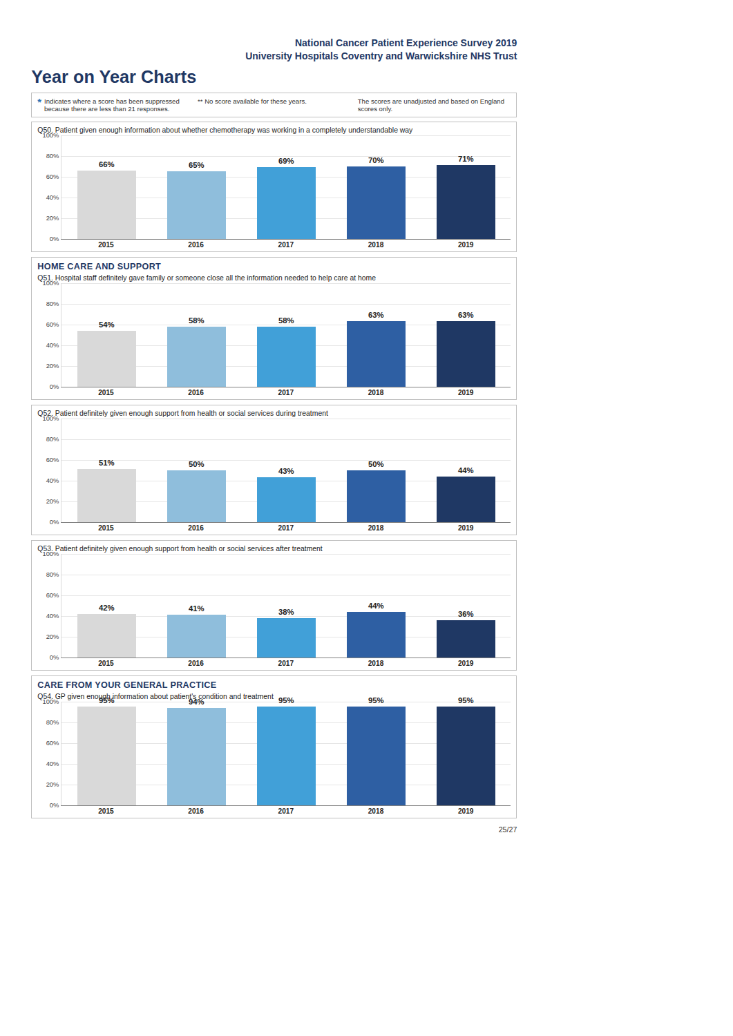National Cancer Patient Experience Survey 2019
University Hospitals Coventry and Warwickshire NHS Trust
Year on Year Charts
*Indicates where a score has been suppressed because there are less than 21 responses.
** No score available for these years.
The scores are unadjusted and based on England scores only.
Q50. Patient given enough information about whether chemotherapy was working in a completely understandable way
100%
80%
60%
40%
20%
0%
66%
65%
69%
70%
71%
2015
2016
2017
2018
2019
HOME CARE AND SUPPORT
Q51. Hospital staff definitely gave family or someone close all the information needed to help care at home
100%
80%
60%
40%
20%
0%
54%
58%
58%
63%
63%
2015
2016
2017
2018
2019
Q52. Patient definitely given enough support from health or social services during treatment
100%
80%
60%
40%
20%
0%
51%
50%
43%
50%
44%
2015
2016
2017
2018
2019
Q53. Patient definitely given enough support from health or social services after treatment
100%
80%
60%
40%
20%
0%
42%
41%
38%
44%
36%
2015
2016
2017
2018
2019
CARE FROM YOUR GENERAL PRACTICE
Q54. GP given enough information about patient's condition and treatment
100%
80%
60%
40%
20%
0%
95%
94%
95%
95%
95%
2015
2016
2017
2018
2019
25/27